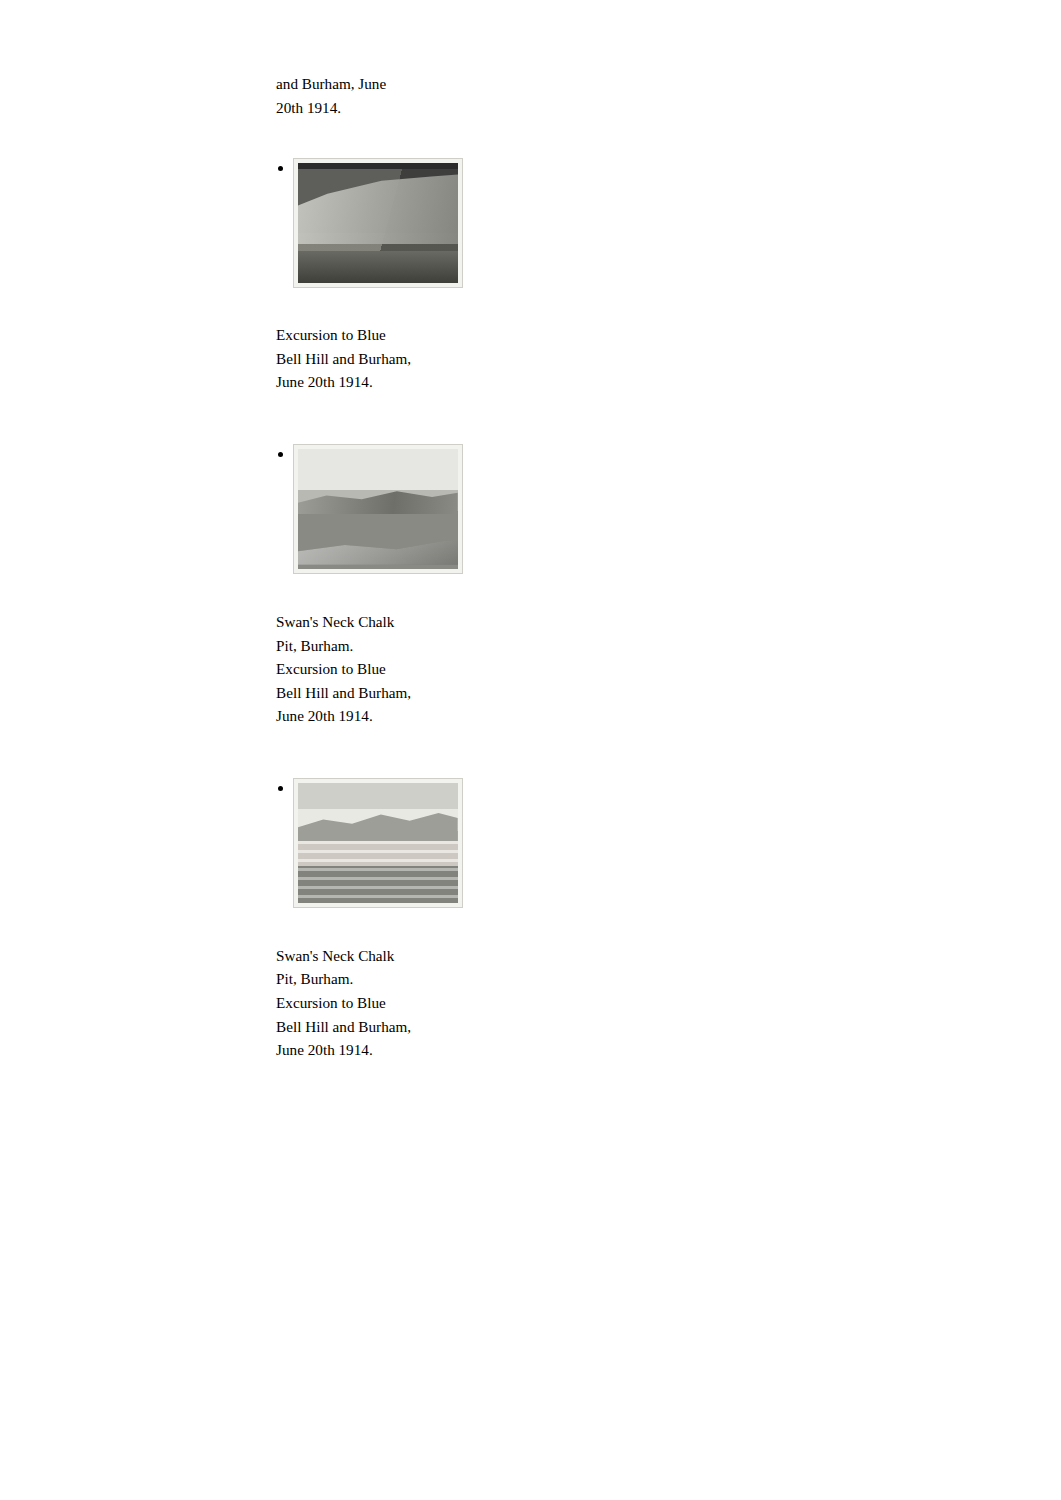and Burham, June 20th 1914.
Excursion to Blue Bell Hill and Burham, June 20th 1914.
Swan's Neck Chalk Pit, Burham. Excursion to Blue Bell Hill and Burham, June 20th 1914.
Swan's Neck Chalk Pit, Burham. Excursion to Blue Bell Hill and Burham, June 20th 1914.